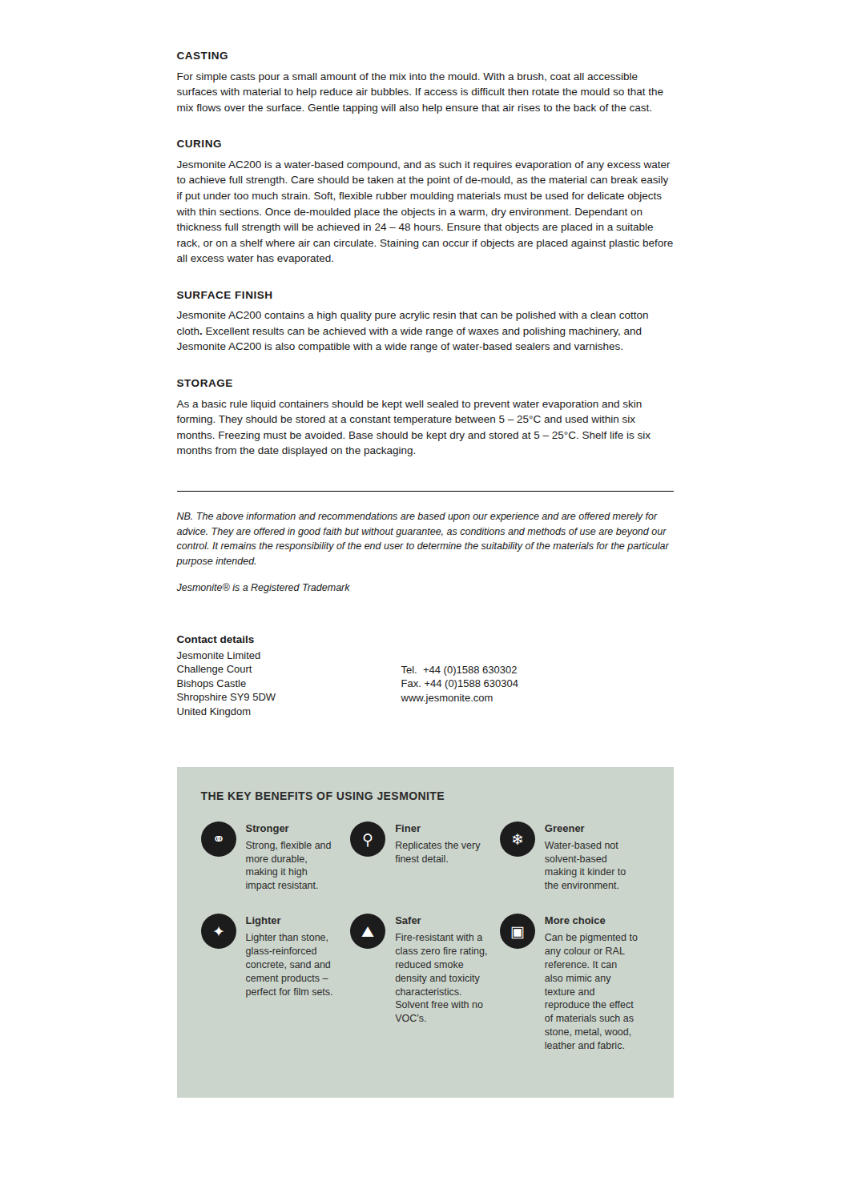Casting
For simple casts pour a small amount of the mix into the mould. With a brush, coat all accessible surfaces with material to help reduce air bubbles. If access is difficult then rotate the mould so that the mix flows over the surface. Gentle tapping will also help ensure that air rises to the back of the cast.
Curing
Jesmonite AC200 is a water-based compound, and as such it requires evaporation of any excess water to achieve full strength. Care should be taken at the point of de-mould, as the material can break easily if put under too much strain. Soft, flexible rubber moulding materials must be used for delicate objects with thin sections. Once de-moulded place the objects in a warm, dry environment. Dependant on thickness full strength will be achieved in 24 – 48 hours. Ensure that objects are placed in a suitable rack, or on a shelf where air can circulate. Staining can occur if objects are placed against plastic before all excess water has evaporated.
Surface Finish
Jesmonite AC200 contains a high quality pure acrylic resin that can be polished with a clean cotton cloth. Excellent results can be achieved with a wide range of waxes and polishing machinery, and Jesmonite AC200 is also compatible with a wide range of water-based sealers and varnishes.
Storage
As a basic rule liquid containers should be kept well sealed to prevent water evaporation and skin forming. They should be stored at a constant temperature between 5 – 25°C and used within six months. Freezing must be avoided. Base should be kept dry and stored at 5 – 25°C. Shelf life is six months from the date displayed on the packaging.
NB. The above information and recommendations are based upon our experience and are offered merely for advice. They are offered in good faith but without guarantee, as conditions and methods of use are beyond our control. It remains the responsibility of the end user to determine the suitability of the materials for the particular purpose intended.
Jesmonite® is a Registered Trademark
Contact details
| Jesmonite Limited Challenge Court Bishops Castle Shropshire SY9 5DW United Kingdom | Tel. +44 (0)1588 630302 Fax. +44 (0)1588 630304 www.jesmonite.com |
THE KEY BENEFITS OF USING JESMONITE
| ⚭ Stronger Strong, flexible and more durable, making it high impact resistant. | ⚲ Finer Replicates the very finest detail. | ❄ Greener Water-based not solvent-based making it kinder to the environment. |
| ✦ Lighter Lighter than stone, glass-reinforced concrete, sand and cement products – perfect for film sets. | ⛰ Safer Fire-resistant with a class zero fire rating, reduced smoke density and toxicity characteristics. Solvent free with no VOC’s. | ▣ More choice Can be pigmented to any colour or RAL reference. It can also mimic any texture and reproduce the effect of materials such as stone, metal, wood, leather and fabric. |